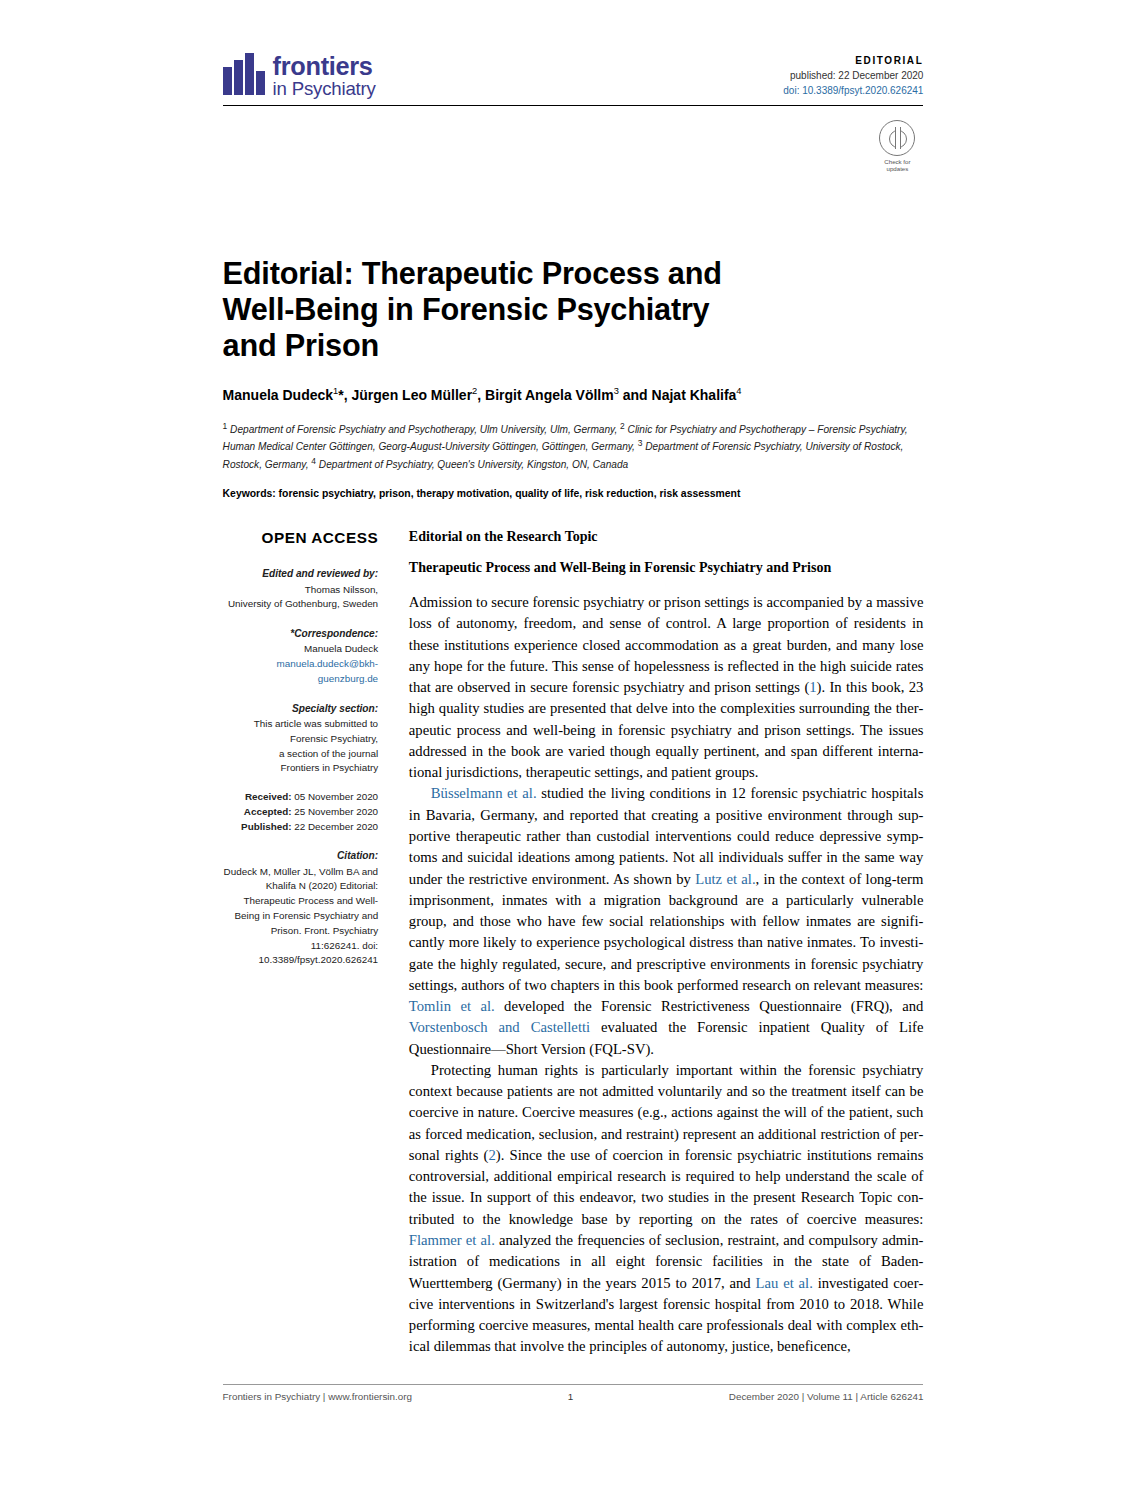frontiers
in Psychiatry
EDITORIAL
published: 22 December 2020
doi: 10.3389/fpsyt.2020.626241
Check for
updates
Editorial: Therapeutic Process and
Well-Being in Forensic Psychiatry
and Prison
Manuela Dudeck1*, Jürgen Leo Müller2, Birgit Angela Völlm3 and Najat Khalifa4
1 Department of Forensic Psychiatry and Psychotherapy, Ulm University, Ulm, Germany, 2 Clinic for Psychiatry and Psychotherapy – Forensic Psychiatry, Human Medical Center Göttingen, Georg-August-University Göttingen, Göttingen, Germany, 3 Department of Forensic Psychiatry, University of Rostock, Rostock, Germany, 4 Department of Psychiatry, Queen's University, Kingston, ON, Canada
Keywords: forensic psychiatry, prison, therapy motivation, quality of life, risk reduction, risk assessment
OPEN ACCESS
Edited and reviewed by:
Thomas Nilsson,
University of Gothenburg, Sweden
*Correspondence:
Manuela Dudeck
manuela.dudeck@bkh-guenzburg.de
Specialty section:
This article was submitted to
Forensic Psychiatry,
a section of the journal
Frontiers in Psychiatry
Received: 05 November 2020
Accepted: 25 November 2020
Published: 22 December 2020
Citation:
Dudeck M, Müller JL, Völlm BA and Khalifa N (2020) Editorial: Therapeutic Process and Well-Being in Forensic Psychiatry and Prison. Front. Psychiatry 11:626241. doi: 10.3389/fpsyt.2020.626241
Editorial on the Research Topic
Therapeutic Process and Well-Being in Forensic Psychiatry and Prison
Admission to secure forensic psychiatry or prison settings is accompanied by a massive loss of autonomy, freedom, and sense of control. A large proportion of residents in these institutions experience closed accommodation as a great burden, and many lose any hope for the future. This sense of hopelessness is reflected in the high suicide rates that are observed in secure forensic psychiatry and prison settings (1). In this book, 23 high quality studies are presented that delve into the complexities surrounding the therapeutic process and well-being in forensic psychiatry and prison settings. The issues addressed in the book are varied though equally pertinent, and span different international jurisdictions, therapeutic settings, and patient groups.
Büsselmann et al. studied the living conditions in 12 forensic psychiatric hospitals in Bavaria, Germany, and reported that creating a positive environment through supportive therapeutic rather than custodial interventions could reduce depressive symptoms and suicidal ideations among patients. Not all individuals suffer in the same way under the restrictive environment. As shown by Lutz et al., in the context of long-term imprisonment, inmates with a migration background are a particularly vulnerable group, and those who have few social relationships with fellow inmates are significantly more likely to experience psychological distress than native inmates. To investigate the highly regulated, secure, and prescriptive environments in forensic psychiatry settings, authors of two chapters in this book performed research on relevant measures: Tomlin et al. developed the Forensic Restrictiveness Questionnaire (FRQ), and Vorstenbosch and Castelletti evaluated the Forensic inpatient Quality of Life Questionnaire—Short Version (FQL-SV).
Protecting human rights is particularly important within the forensic psychiatry context because patients are not admitted voluntarily and so the treatment itself can be coercive in nature. Coercive measures (e.g., actions against the will of the patient, such as forced medication, seclusion, and restraint) represent an additional restriction of personal rights (2). Since the use of coercion in forensic psychiatric institutions remains controversial, additional empirical research is required to help understand the scale of the issue. In support of this endeavor, two studies in the present Research Topic contributed to the knowledge base by reporting on the rates of coercive measures: Flammer et al. analyzed the frequencies of seclusion, restraint, and compulsory administration of medications in all eight forensic facilities in the state of Baden-Wuerttemberg (Germany) in the years 2015 to 2017, and Lau et al. investigated coercive interventions in Switzerland's largest forensic hospital from 2010 to 2018. While performing coercive measures, mental health care professionals deal with complex ethical dilemmas that involve the principles of autonomy, justice, beneficence,
Frontiers in Psychiatry | www.frontiersin.org
1
December 2020 | Volume 11 | Article 626241